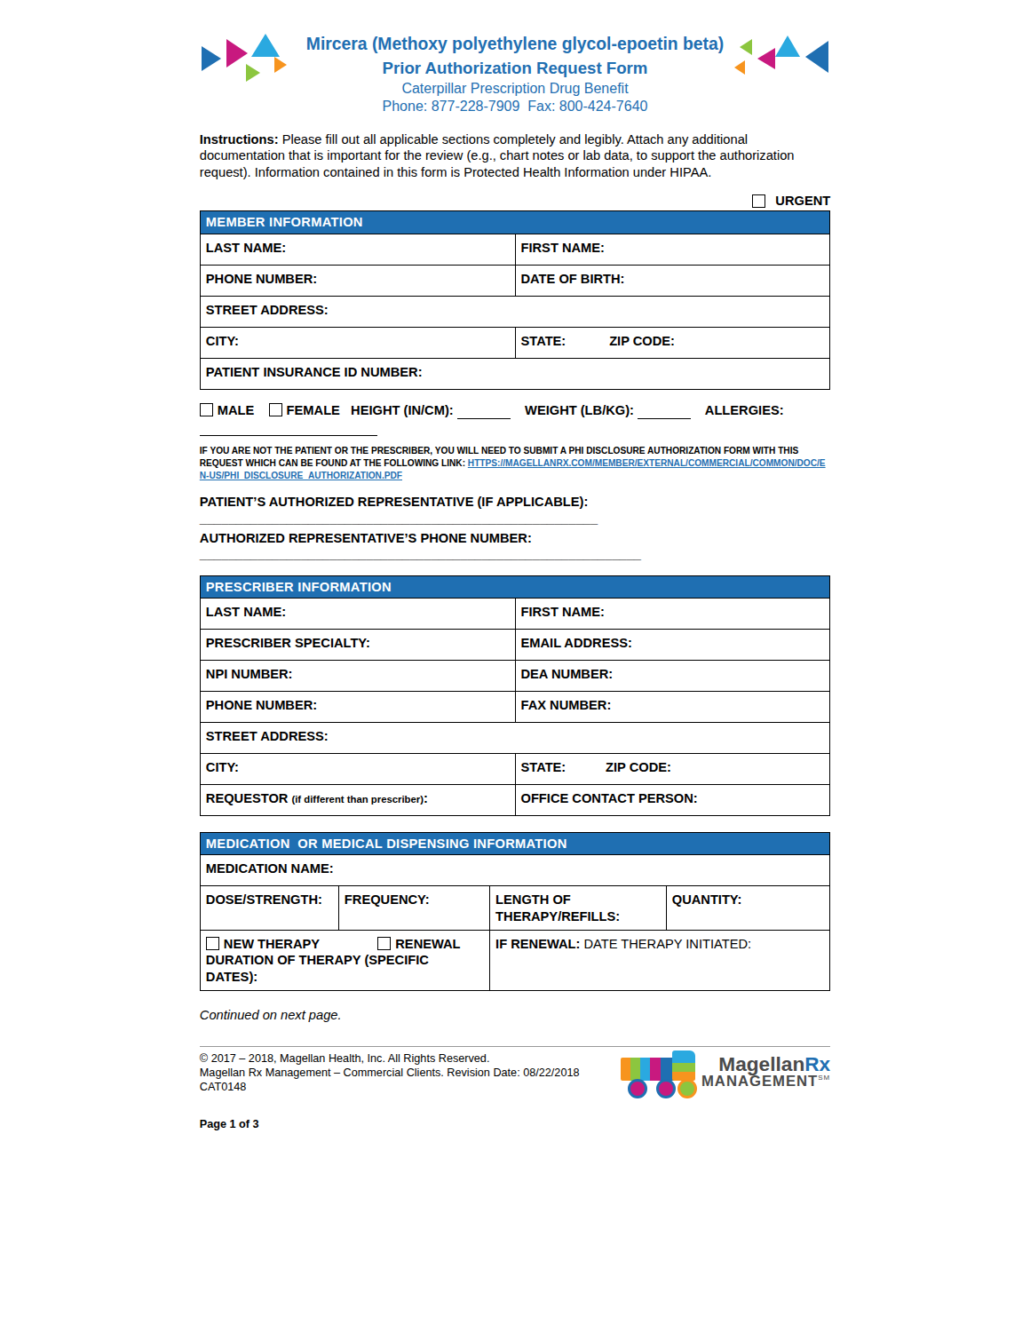Mircera (Methoxy polyethylene glycol-epoetin beta)
Prior Authorization Request Form
Caterpillar Prescription Drug Benefit
Phone: 877-228-7909 Fax: 800-424-7640
Instructions: Please fill out all applicable sections completely and legibly. Attach any additional documentation that is important for the review (e.g., chart notes or lab data, to support the authorization request). Information contained in this form is Protected Health Information under HIPAA.
URGENT
| MEMBER INFORMATION |
| --- |
| LAST NAME: | FIRST NAME: |
| PHONE NUMBER: | DATE OF BIRTH: |
| STREET ADDRESS: |
| CITY: | STATE: ZIP CODE: |
| PATIENT INSURANCE ID NUMBER: |
MALE FEMALE HEIGHT (IN/CM): WEIGHT (LB/KG): ALLERGIES:
IF YOU ARE NOT THE PATIENT OR THE PRESCRIBER, YOU WILL NEED TO SUBMIT A PHI DISCLOSURE AUTHORIZATION FORM WITH THIS REQUEST WHICH CAN BE FOUND AT THE FOLLOWING LINK: HTTPS://MAGELLANRX.COM/MEMBER/EXTERNAL/COMMERCIAL/COMMON/DOC/EN-US/PHI_DISCLOSURE_AUTHORIZATION.PDF
PATIENT’S AUTHORIZED REPRESENTATIVE (IF APPLICABLE): _______________________________________________________
AUTHORIZED REPRESENTATIVE’S PHONE NUMBER: _____________________________________________________________
| PRESCRIBER INFORMATION |
| --- |
| LAST NAME: | FIRST NAME: |
| PRESCRIBER SPECIALTY: | EMAIL ADDRESS: |
| NPI NUMBER: | DEA NUMBER: |
| PHONE NUMBER: | FAX NUMBER: |
| STREET ADDRESS: |
| CITY: | STATE: ZIP CODE: |
| REQUESTOR (if different than prescriber) : | OFFICE CONTACT PERSON: |
| MEDICATION OR MEDICAL DISPENSING INFORMATION |
| --- |
| MEDICATION NAME: |
| DOSE/STRENGTH: | FREQUENCY: | LENGTH OF THERAPY/REFILLS: | QUANTITY: |
| NEW THERAPY RENEWAL DURATION OF THERAPY (SPECIFIC DATES): | IF RENEWAL: DATE THERAPY INITIATED: |
Continued on next page.
© 2017 – 2018, Magellan Health, Inc. All Rights Reserved.
Magellan Rx Management – Commercial Clients. Revision Date: 08/22/2018
CAT0148
Page 1 of 3
MagellanRx
MANAGEMENTSM